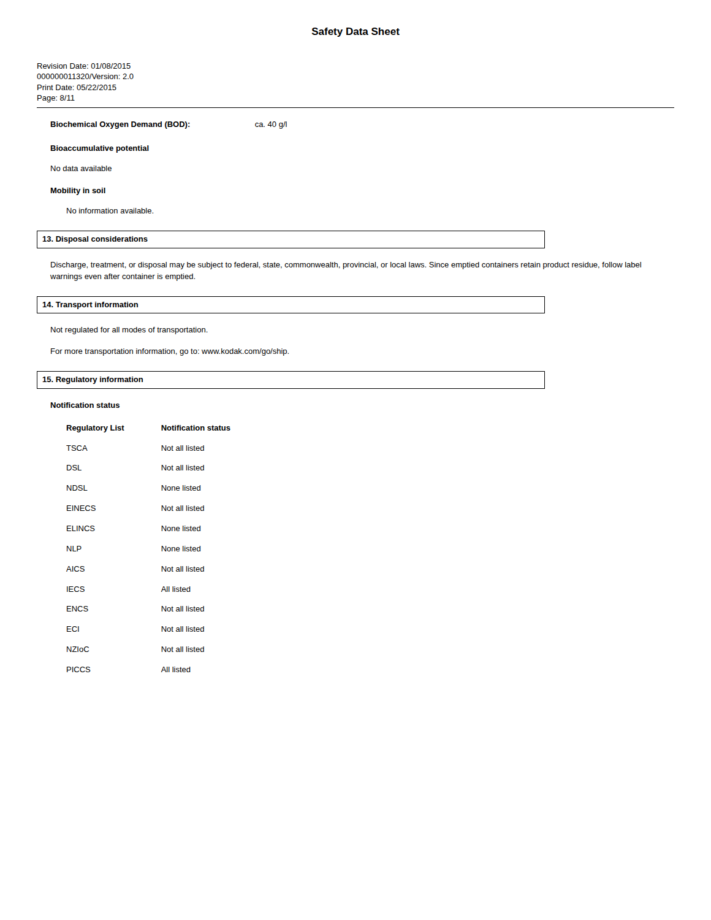Safety Data Sheet
Revision Date: 01/08/2015
000000011320/Version: 2.0
Print Date: 05/22/2015
Page: 8/11
Biochemical Oxygen Demand (BOD): ca. 40 g/l
Bioaccumulative potential
No data available
Mobility in soil
No information available.
13. Disposal considerations
Discharge, treatment, or disposal may be subject to federal, state, commonwealth, provincial, or local laws. Since emptied containers retain product residue, follow label warnings even after container is emptied.
14. Transport information
Not regulated for all modes of transportation.
For more transportation information, go to: www.kodak.com/go/ship.
15. Regulatory information
Notification status
| Regulatory List | Notification status |
| --- | --- |
| TSCA | Not all listed |
| DSL | Not all listed |
| NDSL | None listed |
| EINECS | Not all listed |
| ELINCS | None listed |
| NLP | None listed |
| AICS | Not all listed |
| IECS | All listed |
| ENCS | Not all listed |
| ECI | Not all listed |
| NZIoC | Not all listed |
| PICCS | All listed |